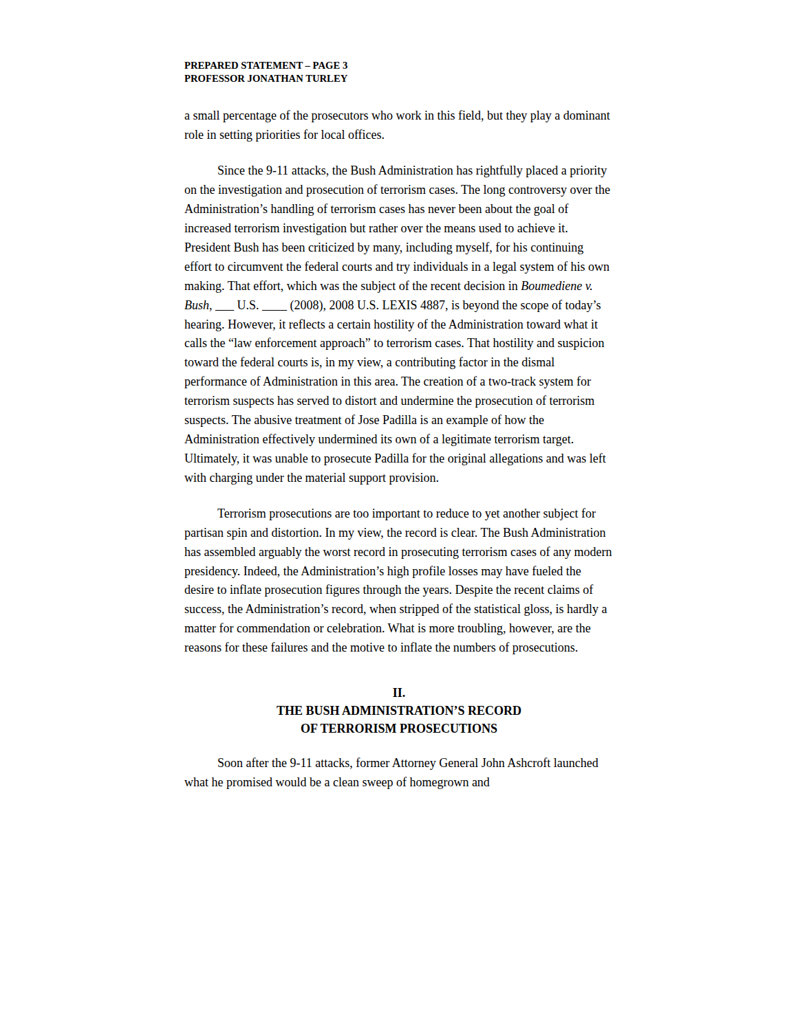PREPARED STATEMENT – PAGE 3
PROFESSOR JONATHAN TURLEY
a small percentage of the prosecutors who work in this field, but they play a dominant role in setting priorities for local offices.
Since the 9-11 attacks, the Bush Administration has rightfully placed a priority on the investigation and prosecution of terrorism cases. The long controversy over the Administration’s handling of terrorism cases has never been about the goal of increased terrorism investigation but rather over the means used to achieve it. President Bush has been criticized by many, including myself, for his continuing effort to circumvent the federal courts and try individuals in a legal system of his own making. That effort, which was the subject of the recent decision in Boumediene v. Bush, ___ U.S. ____ (2008), 2008 U.S. LEXIS 4887, is beyond the scope of today’s hearing. However, it reflects a certain hostility of the Administration toward what it calls the “law enforcement approach” to terrorism cases. That hostility and suspicion toward the federal courts is, in my view, a contributing factor in the dismal performance of Administration in this area. The creation of a two-track system for terrorism suspects has served to distort and undermine the prosecution of terrorism suspects. The abusive treatment of Jose Padilla is an example of how the Administration effectively undermined its own of a legitimate terrorism target. Ultimately, it was unable to prosecute Padilla for the original allegations and was left with charging under the material support provision.
Terrorism prosecutions are too important to reduce to yet another subject for partisan spin and distortion. In my view, the record is clear. The Bush Administration has assembled arguably the worst record in prosecuting terrorism cases of any modern presidency. Indeed, the Administration’s high profile losses may have fueled the desire to inflate prosecution figures through the years. Despite the recent claims of success, the Administration’s record, when stripped of the statistical gloss, is hardly a matter for commendation or celebration. What is more troubling, however, are the reasons for these failures and the motive to inflate the numbers of prosecutions.
II. The Bush Administration’s Record
of Terrorism Prosecutions
Soon after the 9-11 attacks, former Attorney General John Ashcroft launched what he promised would be a clean sweep of homegrown and